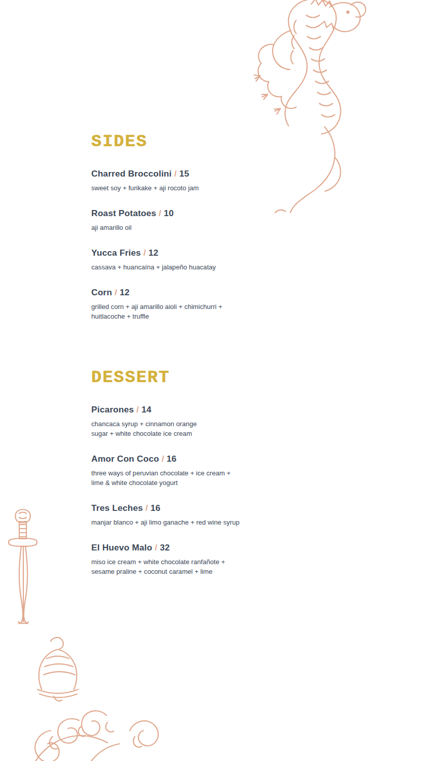Sides
Charred Broccolini / 15
sweet soy + furikake + aji rocoto jam
Roast Potatoes / 10
aji amarillo oil
Yucca Fries / 12
cassava + huancaína + jalapeño huacatay
Corn / 12
grilled corn + aji amarillo aioli + chimichurri +
huitlacoche + truffle
Dessert
Picarones / 14
chancaca syrup + cinnamon orange
sugar + white chocolate ice cream
Amor Con Coco / 16
three ways of peruvian chocolate + ice cream +
lime & white chocolate yogurt
Tres Leches / 16
manjar blanco + aji limo ganache + red wine syrup
El Huevo Malo / 32
miso ice cream + white chocolate ranfañote +
sesame praline + coconut caramel + lime